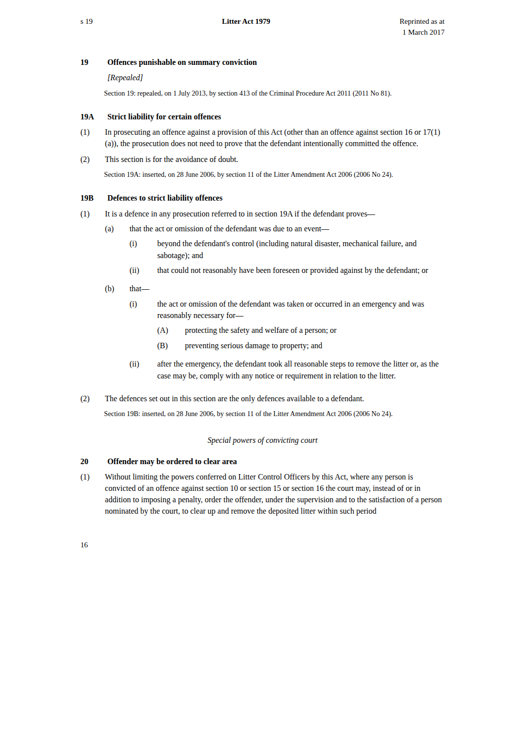s 19
Litter Act 1979
Reprinted as at
1 March 2017
19 Offences punishable on summary conviction
[Repealed]
Section 19: repealed, on 1 July 2013, by section 413 of the Criminal Procedure Act 2011 (2011 No 81).
19A Strict liability for certain offences
(1) In prosecuting an offence against a provision of this Act (other than an offence against section 16 or 17(1)(a)), the prosecution does not need to prove that the defendant intentionally committed the offence.
(2) This section is for the avoidance of doubt.
Section 19A: inserted, on 28 June 2006, by section 11 of the Litter Amendment Act 2006 (2006 No 24).
19B Defences to strict liability offences
(1) It is a defence in any prosecution referred to in section 19A if the defendant proves—
(a) that the act or omission of the defendant was due to an event—
(i) beyond the defendant's control (including natural disaster, mechanical failure, and sabotage); and
(ii) that could not reasonably have been foreseen or provided against by the defendant; or
(b) that—
(i) the act or omission of the defendant was taken or occurred in an emergency and was reasonably necessary for—
(A) protecting the safety and welfare of a person; or
(B) preventing serious damage to property; and
(ii) after the emergency, the defendant took all reasonable steps to remove the litter or, as the case may be, comply with any notice or requirement in relation to the litter.
(2) The defences set out in this section are the only defences available to a defendant.
Section 19B: inserted, on 28 June 2006, by section 11 of the Litter Amendment Act 2006 (2006 No 24).
Special powers of convicting court
20 Offender may be ordered to clear area
(1) Without limiting the powers conferred on Litter Control Officers by this Act, where any person is convicted of an offence against section 10 or section 15 or section 16 the court may, instead of or in addition to imposing a penalty, order the offender, under the supervision and to the satisfaction of a person nominated by the court, to clear up and remove the deposited litter within such period
16